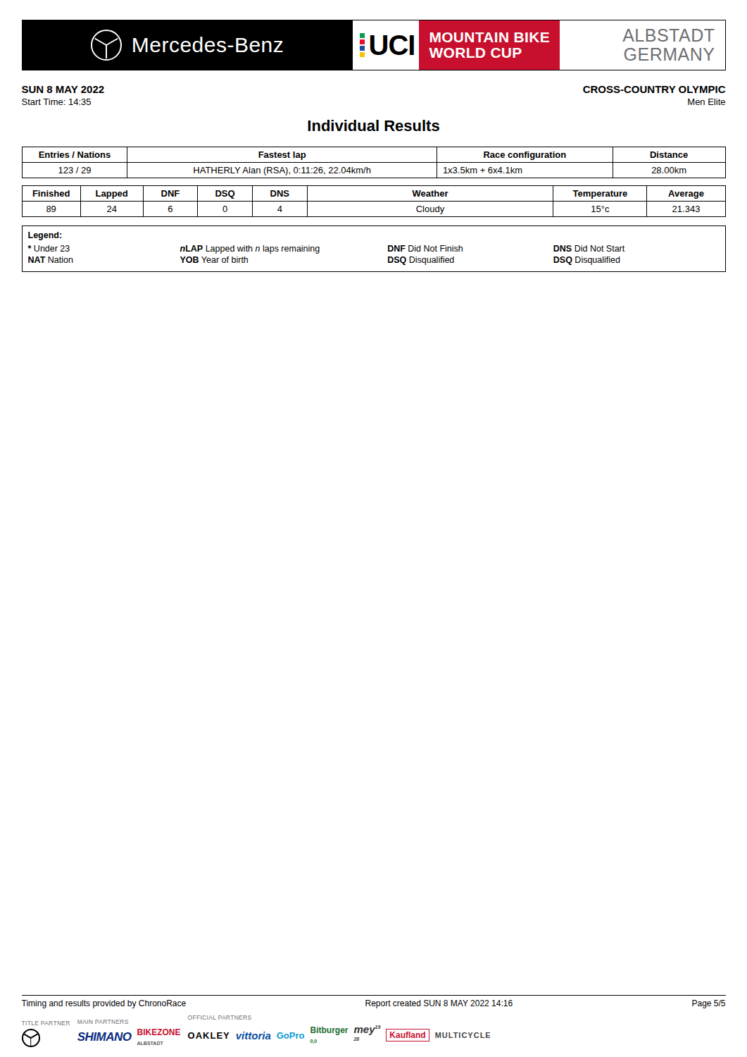Mercedes-Benz
UCI
MOUNTAIN BIKE
WORLD CUP
ALBSTADT
GERMANY
SUN 8 MAY 2022
CROSS-COUNTRY OLYMPIC
Start Time: 14:35
Men Elite
Individual Results
| Entries / Nations | Fastest lap | Race configuration | Distance |
| --- | --- | --- | --- |
| 123 / 29 | HATHERLY Alan (RSA), 0:11:26, 22.04km/h | 1x3.5km + 6x4.1km | 28.00km |
| Finished | Lapped | DNF | DSQ | DNS | Weather | Temperature | Average |
| --- | --- | --- | --- | --- | --- | --- | --- |
| 89 | 24 | 6 | 0 | 4 | Cloudy | 15°c | 21.343 |
Legend:
| * Under 23 | n LAP Lapped with n laps remaining | DNF Did Not Finish | DNS Did Not Start |
| NAT Nation | YOB Year of birth | DSQ Disqualified | DSQ Disqualified |
Timing and results provided by ChronoRace
Report created SUN 8 MAY 2022 14:16
Page 5/5
Title Partner
Main Partners
SHIMANO BIKEZONE
ALBSTADT
Official Partners
OAKLEY vittoria GoPro Bitburger
0,0 mey19
28 Kaufland MULTICYCLE